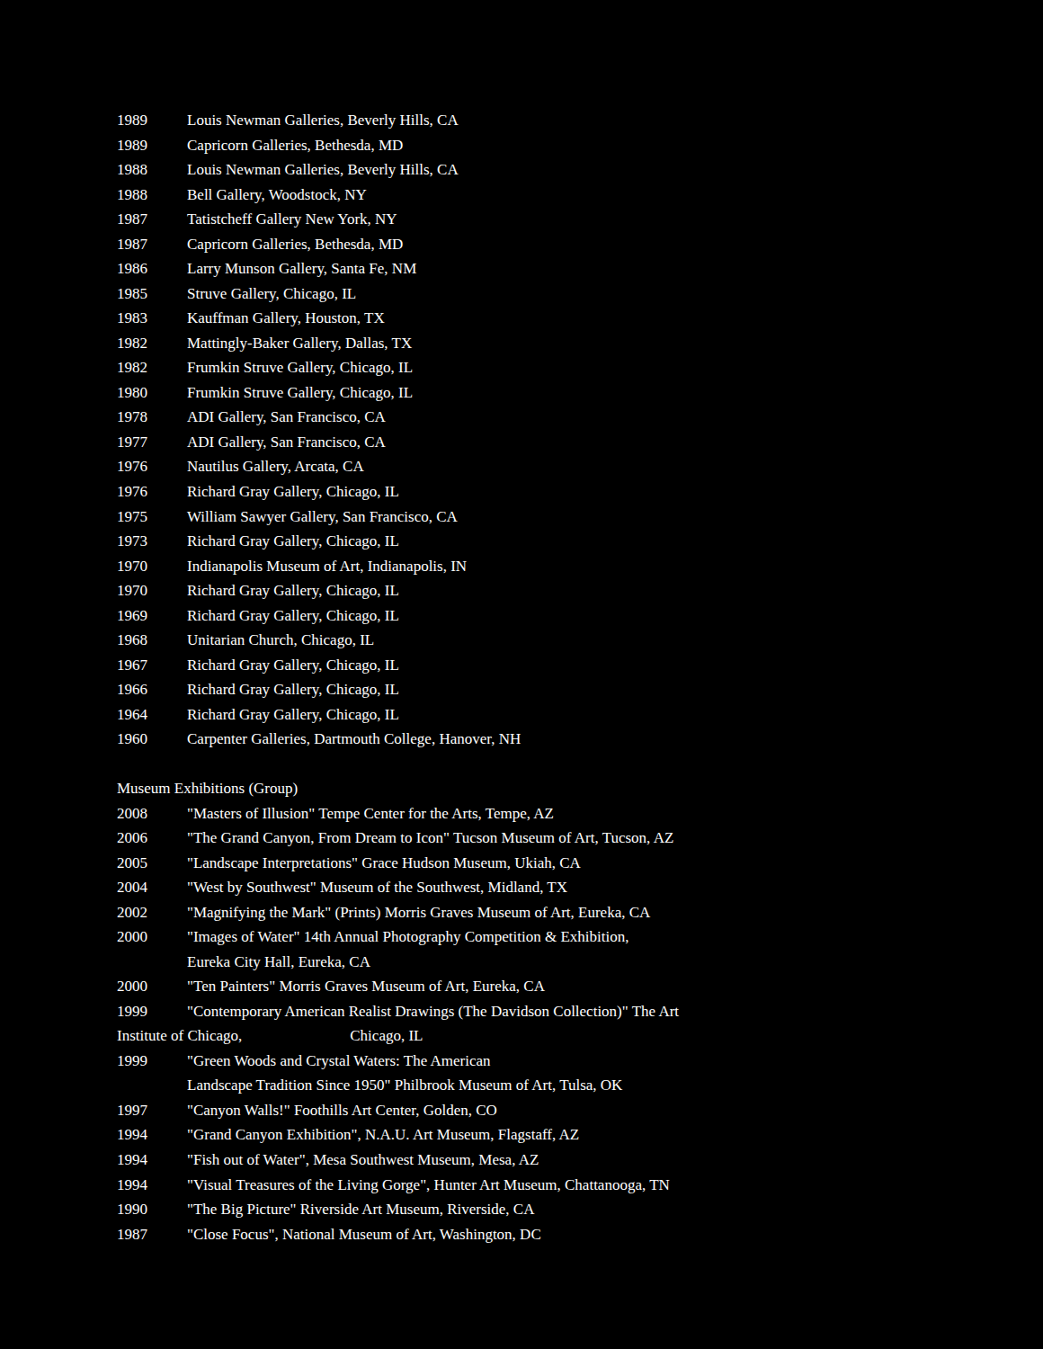1989 Louis Newman Galleries, Beverly Hills, CA
1989 Capricorn Galleries, Bethesda, MD
1988 Louis Newman Galleries, Beverly Hills, CA
1988 Bell Gallery, Woodstock, NY
1987 Tatistcheff Gallery New York, NY
1987 Capricorn Galleries, Bethesda, MD
1986 Larry Munson Gallery, Santa Fe, NM
1985 Struve Gallery, Chicago, IL
1983 Kauffman Gallery, Houston, TX
1982 Mattingly-Baker Gallery, Dallas, TX
1982 Frumkin Struve Gallery, Chicago, IL
1980 Frumkin Struve Gallery, Chicago, IL
1978 ADI Gallery, San Francisco, CA
1977 ADI Gallery, San Francisco, CA
1976 Nautilus Gallery, Arcata, CA
1976 Richard Gray Gallery, Chicago, IL
1975 William Sawyer Gallery, San Francisco, CA
1973 Richard Gray Gallery, Chicago, IL
1970 Indianapolis Museum of Art, Indianapolis, IN
1970 Richard Gray Gallery, Chicago, IL
1969 Richard Gray Gallery, Chicago, IL
1968 Unitarian Church, Chicago, IL
1967 Richard Gray Gallery, Chicago, IL
1966 Richard Gray Gallery, Chicago, IL
1964 Richard Gray Gallery, Chicago, IL
1960 Carpenter Galleries, Dartmouth College, Hanover, NH
Museum Exhibitions (Group)
2008"Masters of Illusion" Tempe Center for the Arts, Tempe, AZ
2006"The Grand Canyon, From Dream to Icon" Tucson Museum of Art, Tucson, AZ
2005"Landscape Interpretations" Grace Hudson Museum, Ukiah, CA
2004"West by Southwest" Museum of the Southwest, Midland, TX
2002"Magnifying the Mark" (Prints) Morris Graves Museum of Art, Eureka, CA
2000"Images of Water" 14th Annual Photography Competition & Exhibition,
Eureka City Hall, Eureka, CA
2000"Ten Painters" Morris Graves Museum of Art, Eureka, CA
1999"Contemporary American Realist Drawings (The Davidson Collection)" The Art
Institute of Chicago, Chicago, IL
1999"Green Woods and Crystal Waters: The American
Landscape Tradition Since 1950" Philbrook Museum of Art, Tulsa, OK
1997"Canyon Walls!" Foothills Art Center, Golden, CO
1994"Grand Canyon Exhibition", N.A.U. Art Museum, Flagstaff, AZ
1994"Fish out of Water", Mesa Southwest Museum, Mesa, AZ
1994"Visual Treasures of the Living Gorge", Hunter Art Museum, Chattanooga, TN
1990"The Big Picture" Riverside Art Museum, Riverside, CA
1987"Close Focus", National Museum of Art, Washington, DC